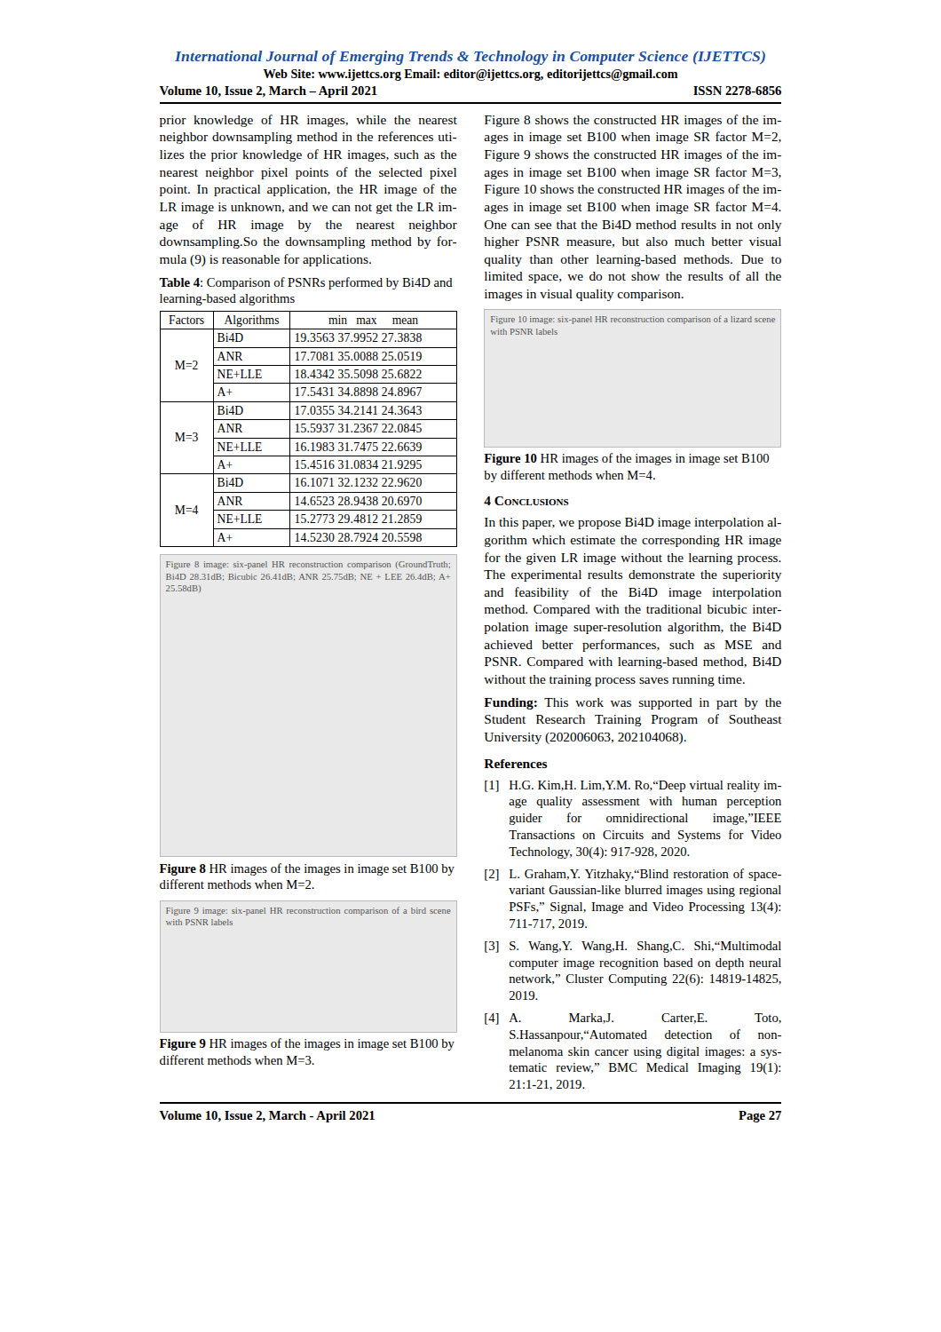International Journal of Emerging Trends & Technology in Computer Science (IJETTCS)
Web Site: www.ijettcs.org Email: editor@ijettcs.org, editorijettcs@gmail.com
Volume 10, Issue 2, March – April 2021 ISSN 2278-6856
prior knowledge of HR images, while the nearest neighbor downsampling method in the references utilizes the prior knowledge of HR images, such as the nearest neighbor pixel points of the selected pixel point. In practical application, the HR image of the LR image is unknown, and we can not get the LR image of HR image by the nearest neighbor downsampling.So the downsampling method by formula (9) is reasonable for applications.
Table 4: Comparison of PSNRs performed by Bi4D and learning-based algorithms
| Factors | Algorithms | min max mean |
| --- | --- | --- |
| M=2 | Bi4D | 19.3563 37.9952 27.3838 |
| ANR | 17.7081 35.0088 25.0519 |
| NE+LLE | 18.4342 35.5098 25.6822 |
| A+ | 17.5431 34.8898 24.8967 |
| M=3 | Bi4D | 17.0355 34.2141 24.3643 |
| ANR | 15.5937 31.2367 22.0845 |
| NE+LLE | 16.1983 31.7475 22.6639 |
| A+ | 15.4516 31.0834 21.9295 |
| M=4 | Bi4D | 16.1071 32.1232 22.9620 |
| ANR | 14.6523 28.9438 20.6970 |
| NE+LLE | 15.2773 29.4812 21.2859 |
| A+ | 14.5230 28.7924 20.5598 |
Figure 8 image: six-panel HR reconstruction comparison (GroundTruth; Bi4D 28.31dB; Bicubic 26.41dB; ANR 25.75dB; NE + LEE 26.4dB; A+ 25.58dB)
Figure 8 HR images of the images in image set B100 by different methods when M=2.
Figure 9 image: six-panel HR reconstruction comparison of a bird scene with PSNR labels
Figure 9 HR images of the images in image set B100 by different methods when M=3.
Figure 8 shows the constructed HR images of the images in image set B100 when image SR factor M=2, Figure 9 shows the constructed HR images of the images in image set B100 when image SR factor M=3, Figure 10 shows the constructed HR images of the images in image set B100 when image SR factor M=4. One can see that the Bi4D method results in not only higher PSNR measure, but also much better visual quality than other learning-based methods. Due to limited space, we do not show the results of all the images in visual quality comparison.
Figure 10 image: six-panel HR reconstruction comparison of a lizard scene with PSNR labels
Figure 10 HR images of the images in image set B100 by different methods when M=4.
4 Conclusions
In this paper, we propose Bi4D image interpolation algorithm which estimate the corresponding HR image for the given LR image without the learning process. The experimental results demonstrate the superiority and feasibility of the Bi4D image interpolation method. Compared with the traditional bicubic interpolation image super-resolution algorithm, the Bi4D achieved better performances, such as MSE and PSNR. Compared with learning-based method, Bi4D without the training process saves running time.
Funding: This work was supported in part by the Student Research Training Program of Southeast University (202006063, 202104068).
References
[1] H.G. Kim,H. Lim,Y.M. Ro,“Deep virtual reality image quality assessment with human perception guider for omnidirectional image,”IEEE Transactions on Circuits and Systems for Video Technology, 30(4): 917-928, 2020.
[2] L. Graham,Y. Yitzhaky,“Blind restoration of space-variant Gaussian-like blurred images using regional PSFs,” Signal, Image and Video Processing 13(4): 711-717, 2019.
[3] S. Wang,Y. Wang,H. Shang,C. Shi,“Multimodal computer image recognition based on depth neural network,” Cluster Computing 22(6): 14819-14825, 2019.
[4] A. Marka,J. Carter,E. Toto, S.Hassanpour,“Automated detection of nonmelanoma skin cancer using digital images: a systematic review,” BMC Medical Imaging 19(1): 21:1-21, 2019.
Volume 10, Issue 2, March - April 2021 Page 27